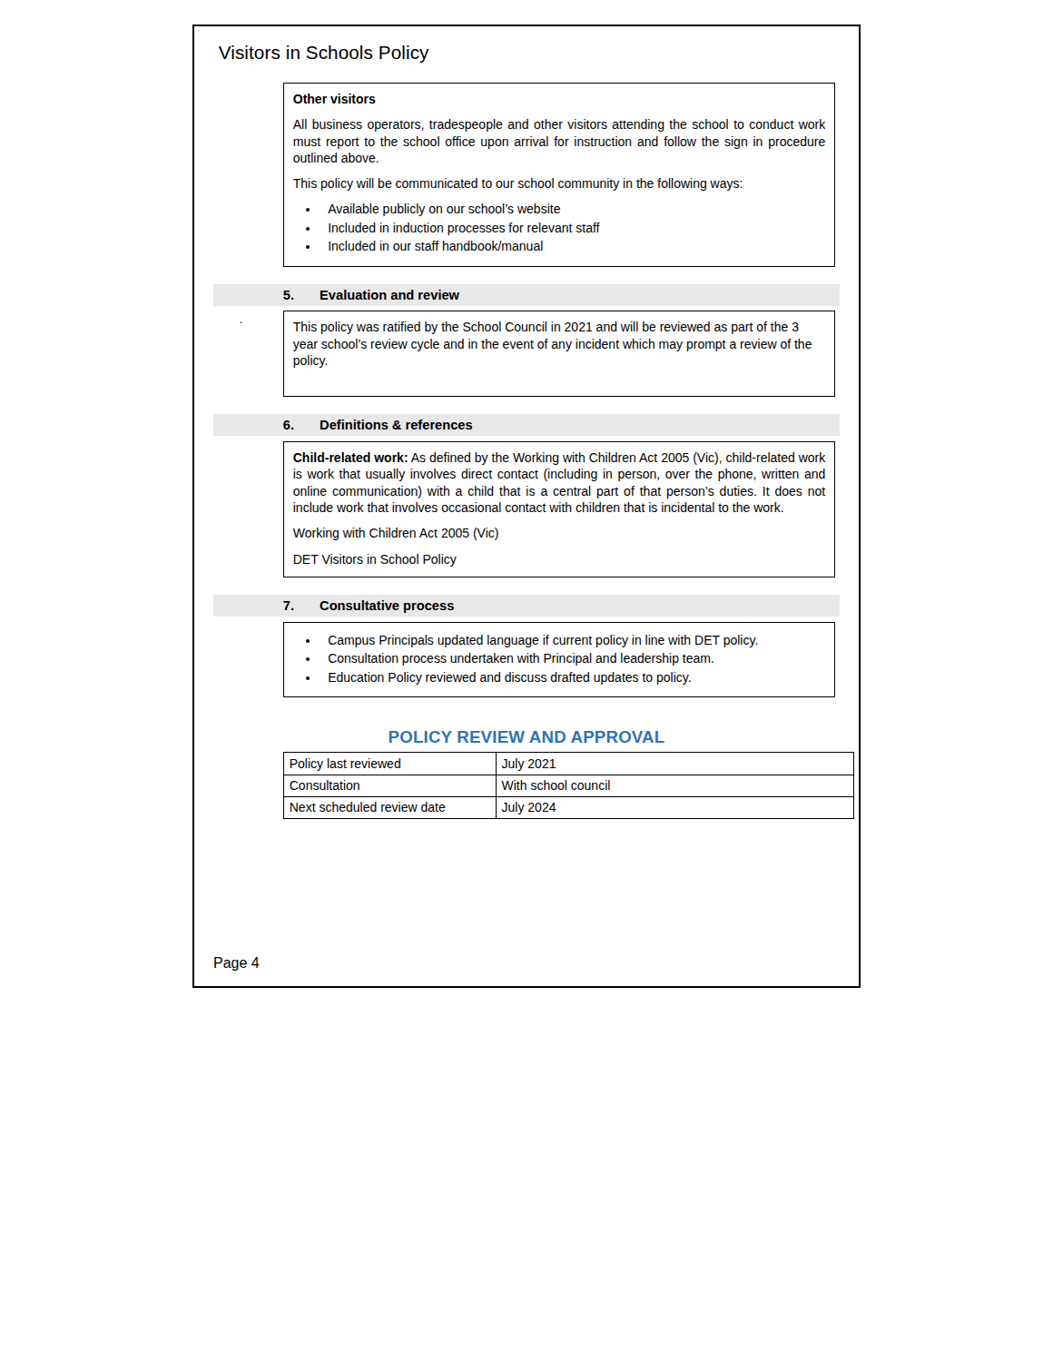Visitors in Schools Policy
Other visitors
All business operators, tradespeople and other visitors attending the school to conduct work must report to the school office upon arrival for instruction and follow the sign in procedure outlined above.
This policy will be communicated to our school community in the following ways:
Available publicly on our school’s website
Included in induction processes for relevant staff
Included in our staff handbook/manual
5. Evaluation and review
.
This policy was ratified by the School Council in 2021 and will be reviewed as part of the 3 year school’s review cycle and in the event of any incident which may prompt a review of the policy.
6. Definitions & references
Child-related work: As defined by the Working with Children Act 2005 (Vic), child-related work is work that usually involves direct contact (including in person, over the phone, written and online communication) with a child that is a central part of that person’s duties. It does not include work that involves occasional contact with children that is incidental to the work.
Working with Children Act 2005 (Vic)
DET Visitors in School Policy
7. Consultative process
Campus Principals updated language if current policy in line with DET policy.
Consultation process undertaken with Principal and leadership team.
Education Policy reviewed and discuss drafted updates to policy.
POLICY REVIEW AND APPROVAL
| Policy last reviewed | July 2021 |
| Consultation | With school council |
| Next scheduled review date | July 2024 |
Page 4